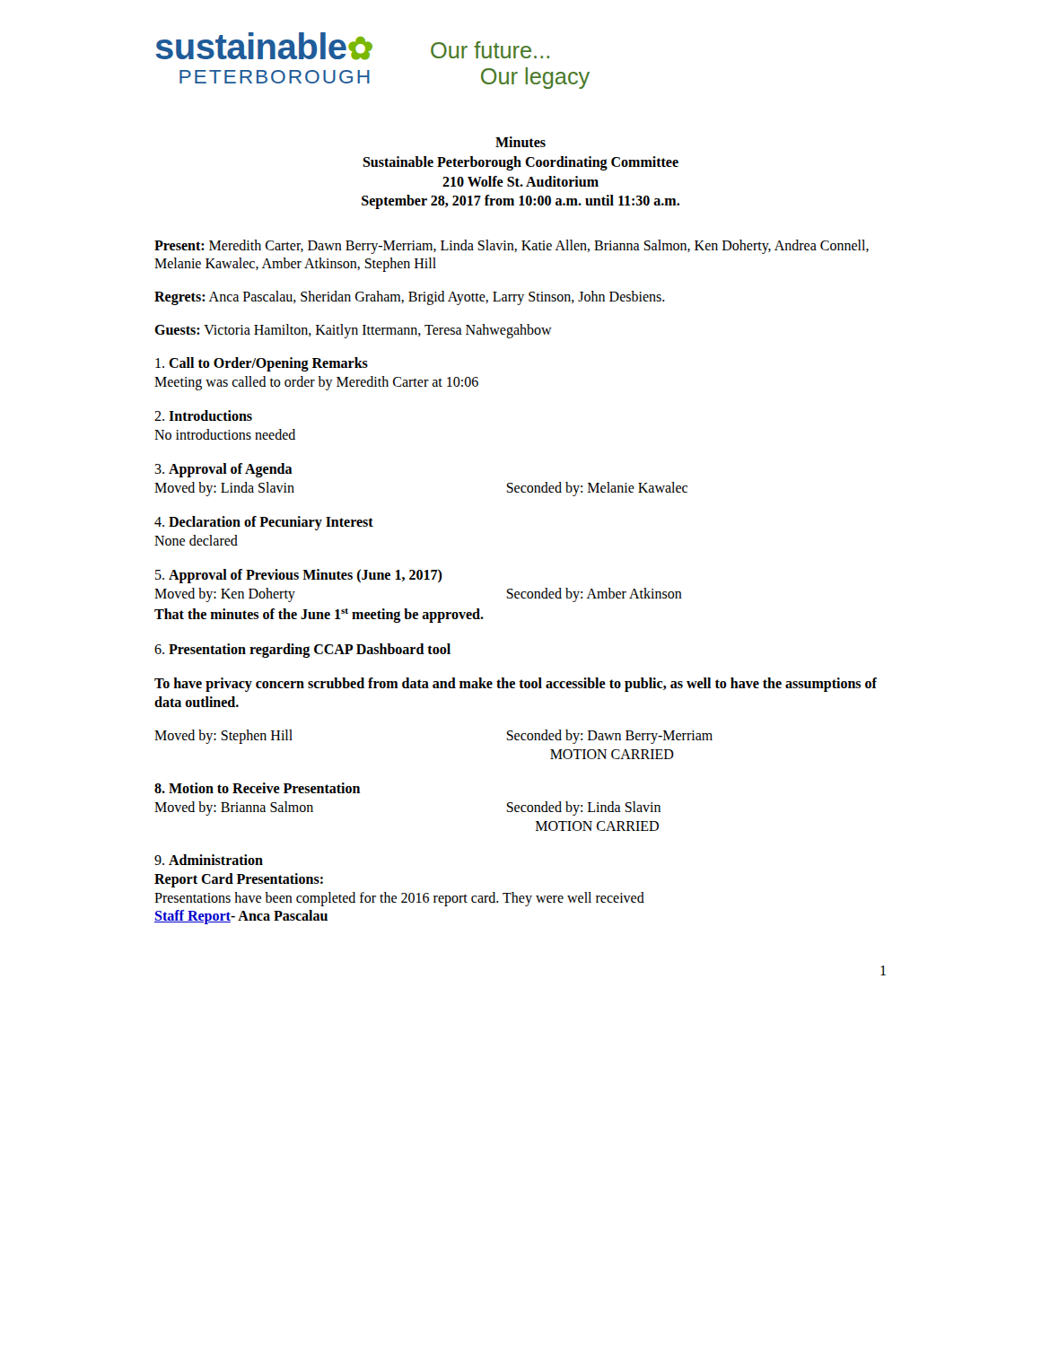sustainable✿ PETERBOROUGH
Our future... Our legacy
Minutes
Sustainable Peterborough Coordinating Committee
210 Wolfe St. Auditorium
September 28, 2017 from 10:00 a.m. until 11:30 a.m.
Present: Meredith Carter, Dawn Berry-Merriam, Linda Slavin, Katie Allen, Brianna Salmon, Ken Doherty, Andrea Connell, Melanie Kawalec, Amber Atkinson, Stephen Hill
Regrets: Anca Pascalau, Sheridan Graham, Brigid Ayotte, Larry Stinson, John Desbiens.
Guests: Victoria Hamilton, Kaitlyn Ittermann, Teresa Nahwegahbow
1. Call to Order/Opening Remarks
Meeting was called to order by Meredith Carter at 10:06
2. Introductions
No introductions needed
3. Approval of Agenda
Moved by: Linda Slavin Seconded by: Melanie Kawalec
4. Declaration of Pecuniary Interest
None declared
5. Approval of Previous Minutes (June 1, 2017)
Moved by: Ken Doherty Seconded by: Amber Atkinson
That the minutes of the June 1st meeting be approved.
6. Presentation regarding CCAP Dashboard tool
To have privacy concern scrubbed from data and make the tool accessible to public, as well to have the assumptions of data outlined.
Moved by: Stephen Hill Seconded by: Dawn Berry-Merriam
MOTION CARRIED
8. Motion to Receive Presentation
Moved by: Brianna Salmon Seconded by: Linda Slavin
MOTION CARRIED
9. Administration
Report Card Presentations:
Presentations have been completed for the 2016 report card. They were well received
Staff Report- Anca Pascalau
1